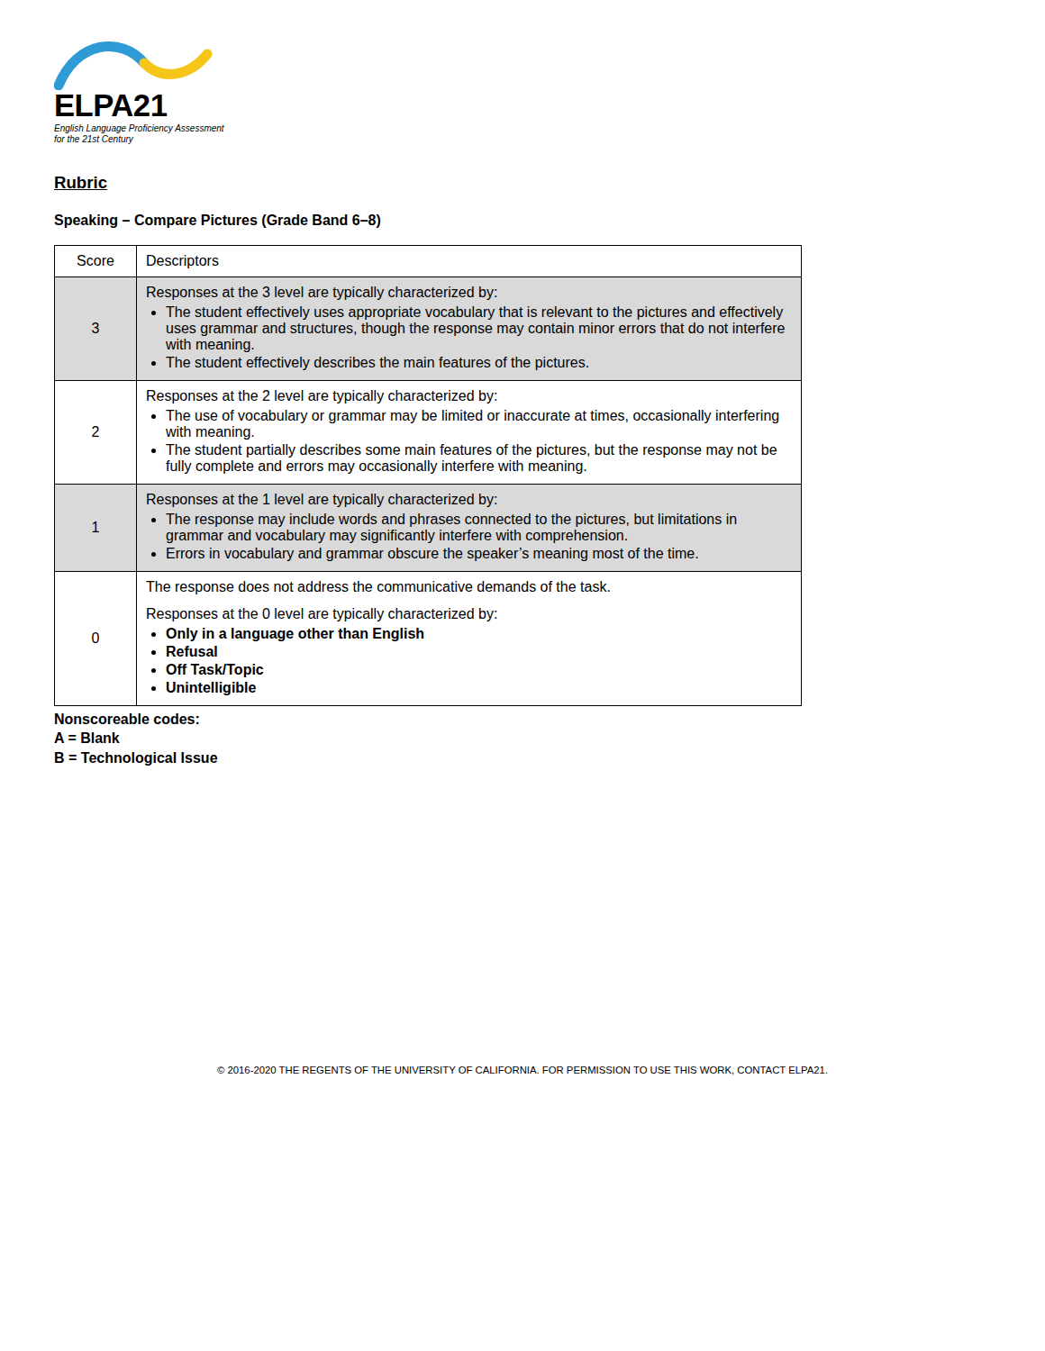ELPA21
English Language Proficiency Assessment
for the 21st Century
Rubric
Speaking – Compare Pictures (Grade Band 6–8)
| Score | Descriptors |
| --- | --- |
| 3 | Responses at the 3 level are typically characterized by: The student effectively uses appropriate vocabulary that is relevant to the pictures and effectively uses grammar and structures, though the response may contain minor errors that do not interfere with meaning. The student effectively describes the main features of the pictures. |
| 2 | Responses at the 2 level are typically characterized by: The use of vocabulary or grammar may be limited or inaccurate at times, occasionally interfering with meaning. The student partially describes some main features of the pictures, but the response may not be fully complete and errors may occasionally interfere with meaning. |
| 1 | Responses at the 1 level are typically characterized by: The response may include words and phrases connected to the pictures, but limitations in grammar and vocabulary may significantly interfere with comprehension. Errors in vocabulary and grammar obscure the speaker’s meaning most of the time. |
| 0 | The response does not address the communicative demands of the task. Responses at the 0 level are typically characterized by: Only in a language other than English Refusal Off Task/Topic Unintelligible |
Nonscoreable codes:
A = Blank
B = Technological Issue
© 2016-2020 THE REGENTS OF THE UNIVERSITY OF CALIFORNIA. FOR PERMISSION TO USE THIS WORK, CONTACT ELPA21.